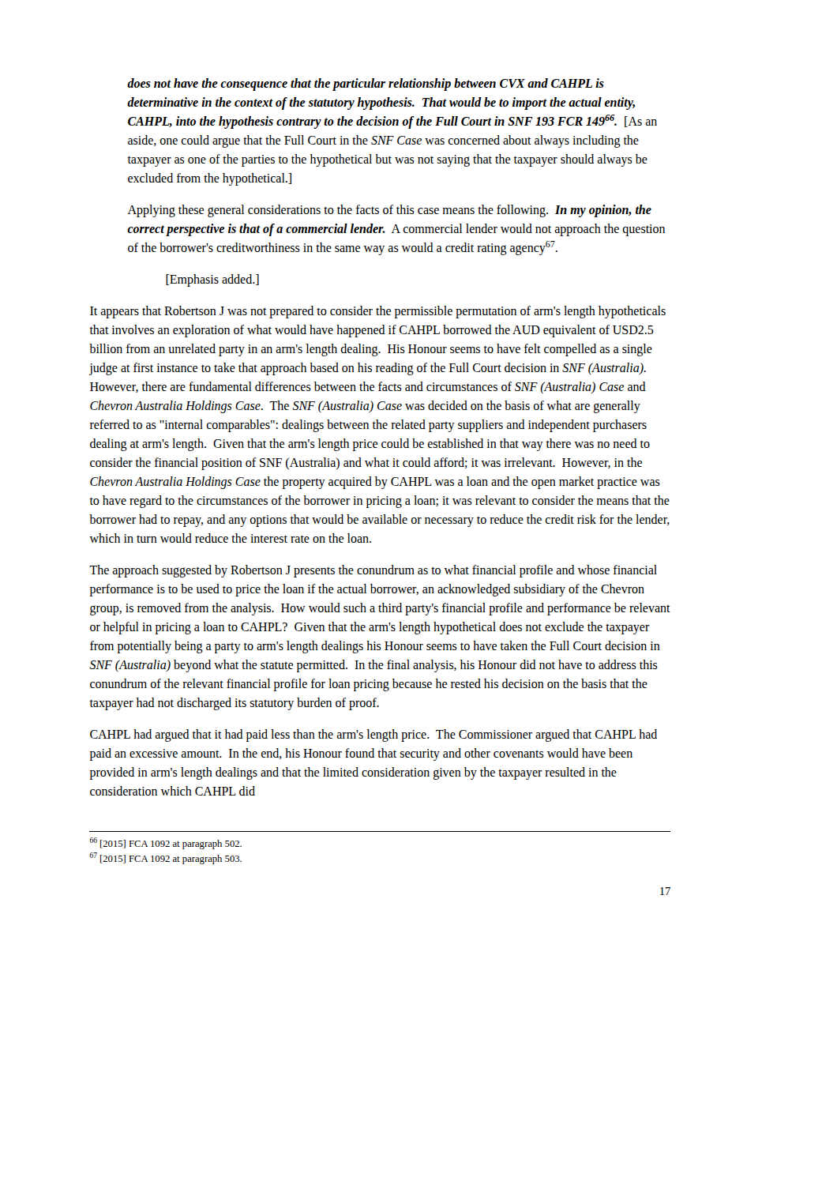does not have the consequence that the particular relationship between CVX and CAHPL is determinative in the context of the statutory hypothesis. That would be to import the actual entity, CAHPL, into the hypothesis contrary to the decision of the Full Court in SNF 193 FCR 14966. [As an aside, one could argue that the Full Court in the SNF Case was concerned about always including the taxpayer as one of the parties to the hypothetical but was not saying that the taxpayer should always be excluded from the hypothetical.]
Applying these general considerations to the facts of this case means the following. In my opinion, the correct perspective is that of a commercial lender. A commercial lender would not approach the question of the borrower's creditworthiness in the same way as would a credit rating agency67.
[Emphasis added.]
It appears that Robertson J was not prepared to consider the permissible permutation of arm's length hypotheticals that involves an exploration of what would have happened if CAHPL borrowed the AUD equivalent of USD2.5 billion from an unrelated party in an arm's length dealing. His Honour seems to have felt compelled as a single judge at first instance to take that approach based on his reading of the Full Court decision in SNF (Australia). However, there are fundamental differences between the facts and circumstances of SNF (Australia) Case and Chevron Australia Holdings Case. The SNF (Australia) Case was decided on the basis of what are generally referred to as "internal comparables": dealings between the related party suppliers and independent purchasers dealing at arm's length. Given that the arm's length price could be established in that way there was no need to consider the financial position of SNF (Australia) and what it could afford; it was irrelevant. However, in the Chevron Australia Holdings Case the property acquired by CAHPL was a loan and the open market practice was to have regard to the circumstances of the borrower in pricing a loan; it was relevant to consider the means that the borrower had to repay, and any options that would be available or necessary to reduce the credit risk for the lender, which in turn would reduce the interest rate on the loan.
The approach suggested by Robertson J presents the conundrum as to what financial profile and whose financial performance is to be used to price the loan if the actual borrower, an acknowledged subsidiary of the Chevron group, is removed from the analysis. How would such a third party's financial profile and performance be relevant or helpful in pricing a loan to CAHPL? Given that the arm's length hypothetical does not exclude the taxpayer from potentially being a party to arm's length dealings his Honour seems to have taken the Full Court decision in SNF (Australia) beyond what the statute permitted. In the final analysis, his Honour did not have to address this conundrum of the relevant financial profile for loan pricing because he rested his decision on the basis that the taxpayer had not discharged its statutory burden of proof.
CAHPL had argued that it had paid less than the arm's length price. The Commissioner argued that CAHPL had paid an excessive amount. In the end, his Honour found that security and other covenants would have been provided in arm's length dealings and that the limited consideration given by the taxpayer resulted in the consideration which CAHPL did
66 [2015] FCA 1092 at paragraph 502.
67 [2015] FCA 1092 at paragraph 503.
17